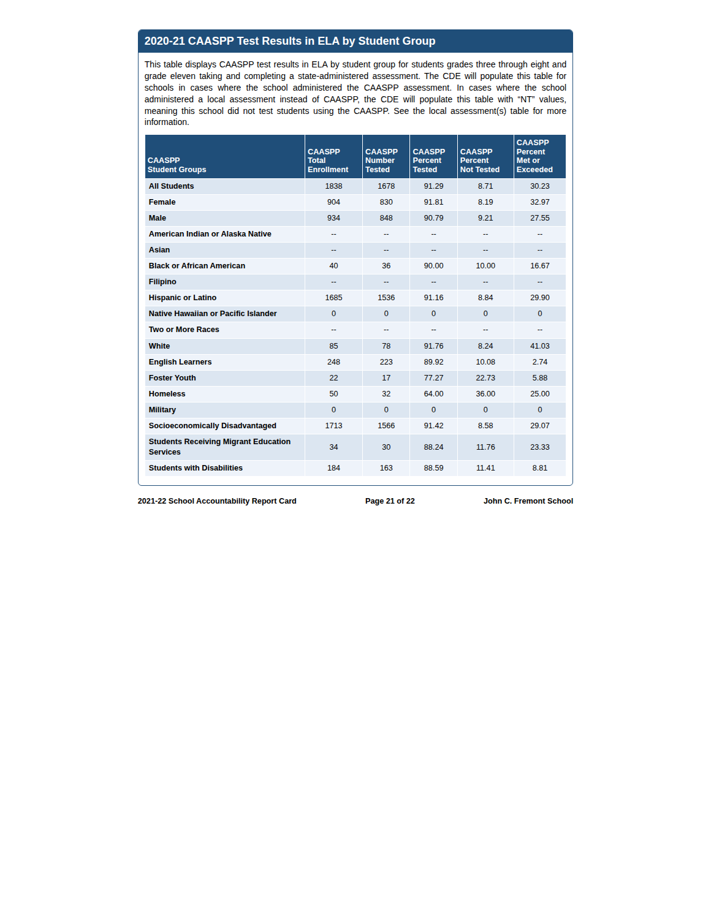2020-21 CAASPP Test Results in ELA by Student Group
This table displays CAASPP test results in ELA by student group for students grades three through eight and grade eleven taking and completing a state-administered assessment. The CDE will populate this table for schools in cases where the school administered the CAASPP assessment. In cases where the school administered a local assessment instead of CAASPP, the CDE will populate this table with “NT” values, meaning this school did not test students using the CAASPP. See the local assessment(s) table for more information.
| CAASPP Student Groups | CAASPP Total Enrollment | CAASPP Number Tested | CAASPP Percent Tested | CAASPP Percent Not Tested | CAASPP Percent Met or Exceeded |
| --- | --- | --- | --- | --- | --- |
| All Students | 1838 | 1678 | 91.29 | 8.71 | 30.23 |
| Female | 904 | 830 | 91.81 | 8.19 | 32.97 |
| Male | 934 | 848 | 90.79 | 9.21 | 27.55 |
| American Indian or Alaska Native | -- | -- | -- | -- | -- |
| Asian | -- | -- | -- | -- | -- |
| Black or African American | 40 | 36 | 90.00 | 10.00 | 16.67 |
| Filipino | -- | -- | -- | -- | -- |
| Hispanic or Latino | 1685 | 1536 | 91.16 | 8.84 | 29.90 |
| Native Hawaiian or Pacific Islander | 0 | 0 | 0 | 0 | 0 |
| Two or More Races | -- | -- | -- | -- | -- |
| White | 85 | 78 | 91.76 | 8.24 | 41.03 |
| English Learners | 248 | 223 | 89.92 | 10.08 | 2.74 |
| Foster Youth | 22 | 17 | 77.27 | 22.73 | 5.88 |
| Homeless | 50 | 32 | 64.00 | 36.00 | 25.00 |
| Military | 0 | 0 | 0 | 0 | 0 |
| Socioeconomically Disadvantaged | 1713 | 1566 | 91.42 | 8.58 | 29.07 |
| Students Receiving Migrant Education Services | 34 | 30 | 88.24 | 11.76 | 23.33 |
| Students with Disabilities | 184 | 163 | 88.59 | 11.41 | 8.81 |
2021-22 School Accountability Report Card
Page 21 of 22
John C. Fremont School